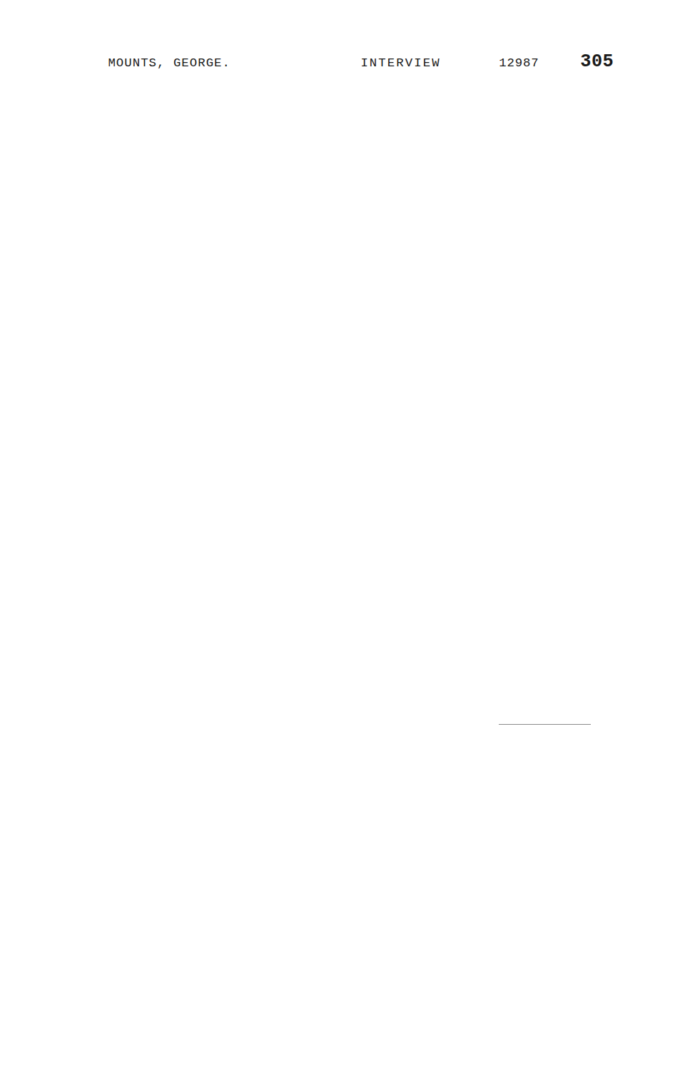MOUNTS, GEORGE. INTERVIEW 12987 305